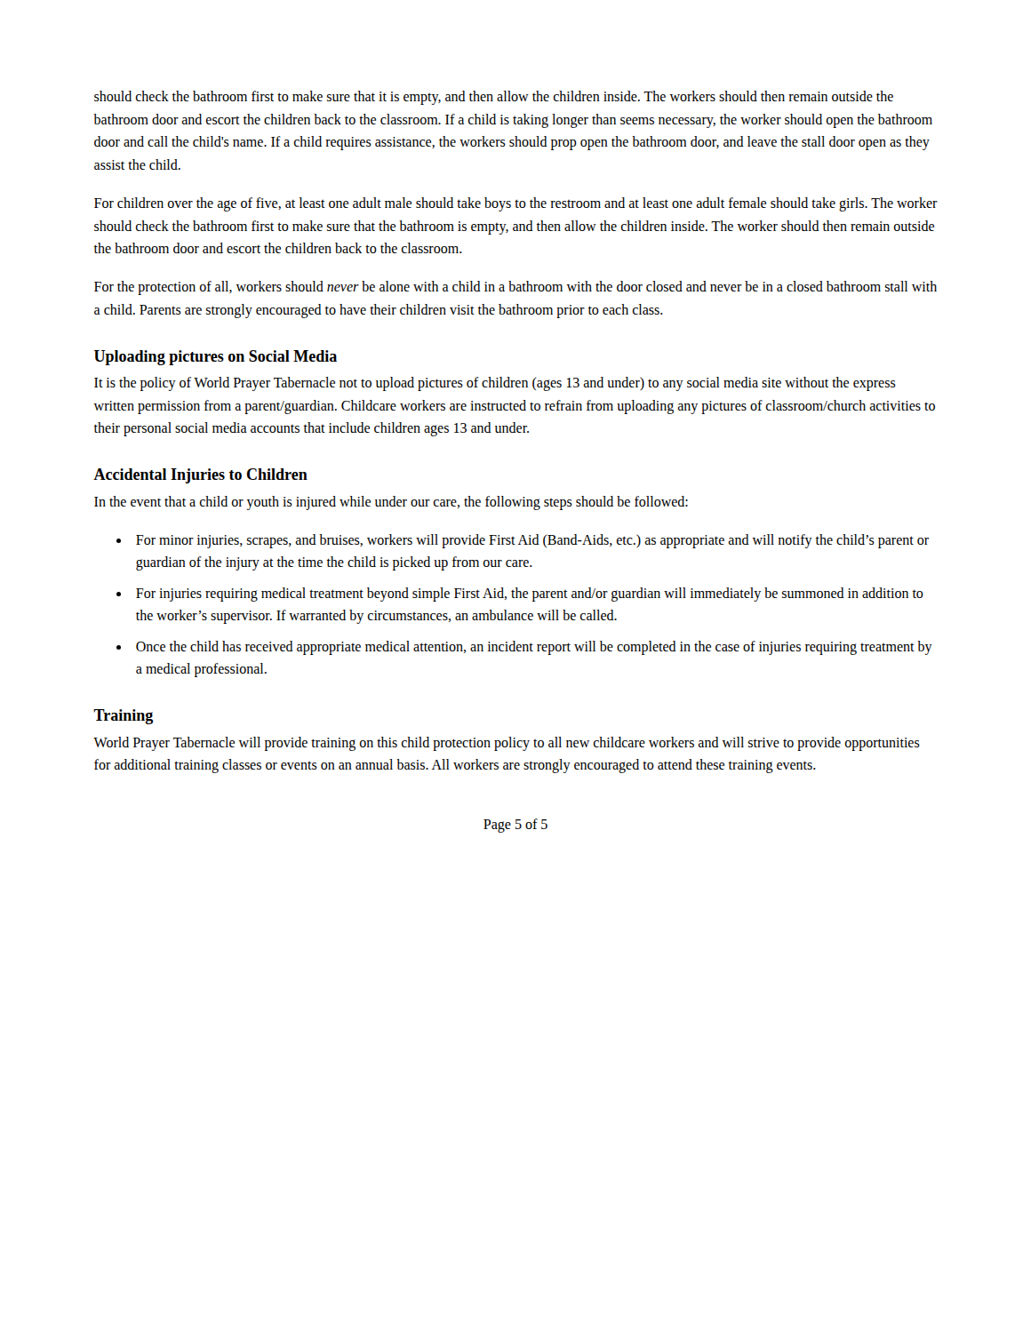should check the bathroom first to make sure that it is empty, and then allow the children inside. The workers should then remain outside the bathroom door and escort the children back to the classroom. If a child is taking longer than seems necessary, the worker should open the bathroom door and call the child's name. If a child requires assistance, the workers should prop open the bathroom door, and leave the stall door open as they assist the child.
For children over the age of five, at least one adult male should take boys to the restroom and at least one adult female should take girls. The worker should check the bathroom first to make sure that the bathroom is empty, and then allow the children inside. The worker should then remain outside the bathroom door and escort the children back to the classroom.
For the protection of all, workers should never be alone with a child in a bathroom with the door closed and never be in a closed bathroom stall with a child. Parents are strongly encouraged to have their children visit the bathroom prior to each class.
Uploading pictures on Social Media
It is the policy of World Prayer Tabernacle not to upload pictures of children (ages 13 and under) to any social media site without the express written permission from a parent/guardian. Childcare workers are instructed to refrain from uploading any pictures of classroom/church activities to their personal social media accounts that include children ages 13 and under.
Accidental Injuries to Children
In the event that a child or youth is injured while under our care, the following steps should be followed:
For minor injuries, scrapes, and bruises, workers will provide First Aid (Band-Aids, etc.) as appropriate and will notify the child’s parent or guardian of the injury at the time the child is picked up from our care.
For injuries requiring medical treatment beyond simple First Aid, the parent and/or guardian will immediately be summoned in addition to the worker’s supervisor. If warranted by circumstances, an ambulance will be called.
Once the child has received appropriate medical attention, an incident report will be completed in the case of injuries requiring treatment by a medical professional.
Training
World Prayer Tabernacle will provide training on this child protection policy to all new childcare workers and will strive to provide opportunities for additional training classes or events on an annual basis. All workers are strongly encouraged to attend these training events.
Page 5 of 5